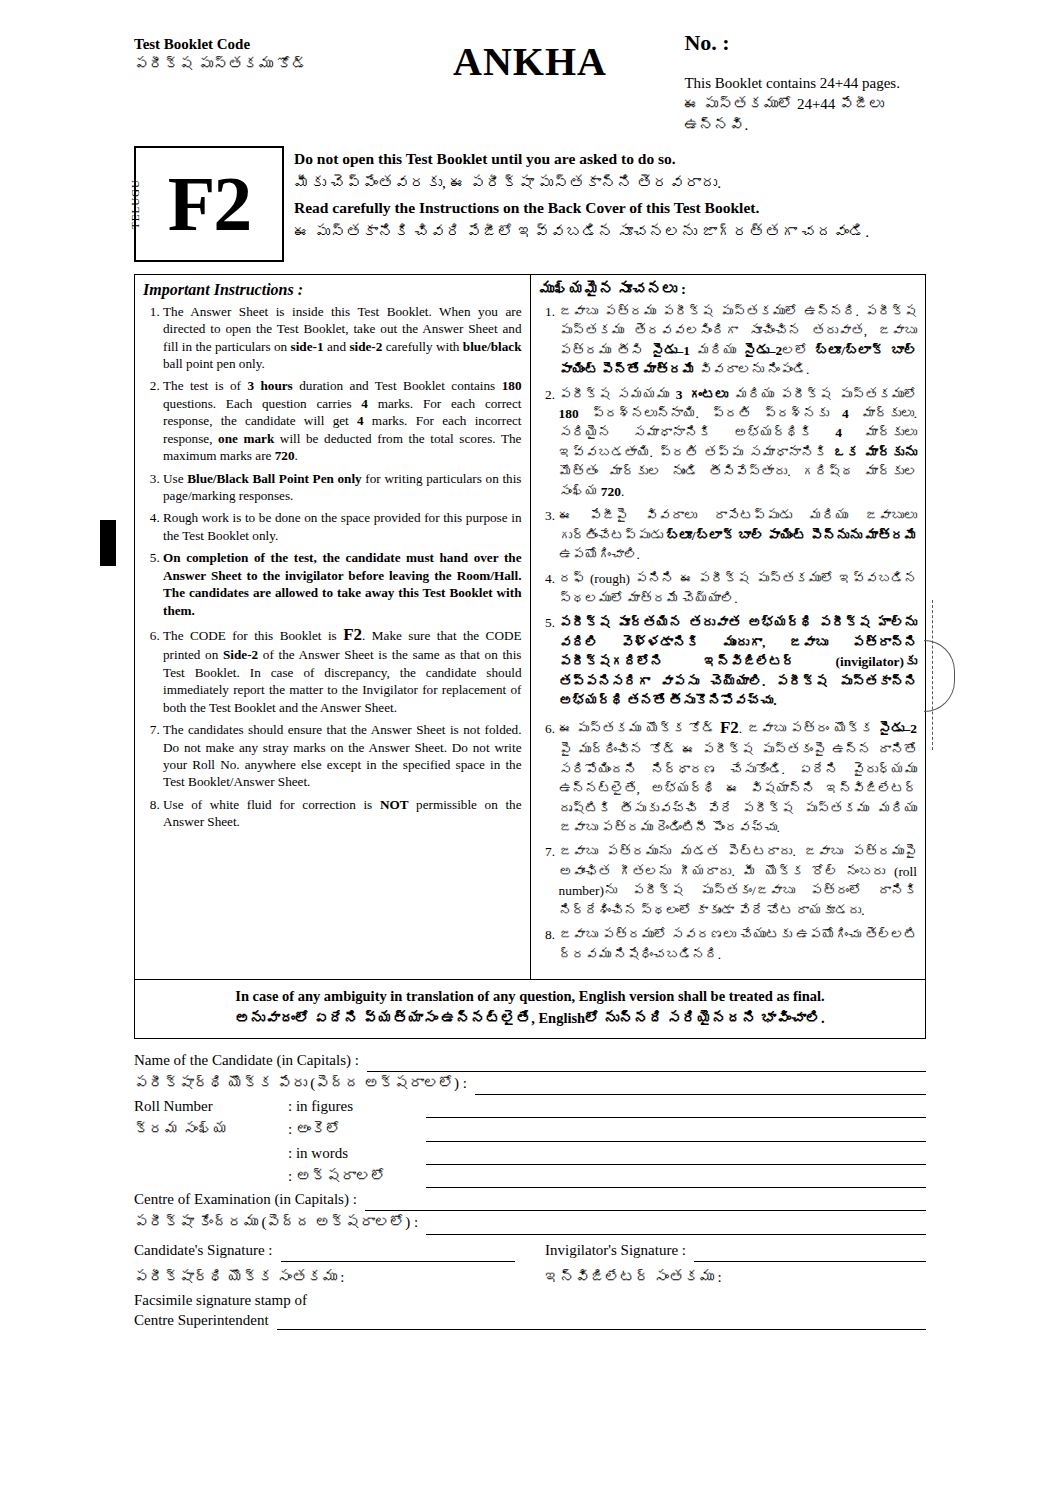Test Booklet Code
పరీక్ష పుస్తకము కోడ్
ANKHA
No. :
This Booklet contains 24+44 pages.
ఈ పుస్తకములో 24+44 పేజీలు ఉన్నవి.
TELUGU F2
Do not open this Test Booklet until you are asked to do so.
మీకు చెప్పేంతవరకు, ఈ పరీక్షా పుస్తకాన్ని తెరవరాదు.
Read carefully the Instructions on the Back Cover of this Test Booklet.
ఈ పుస్తకానికి చివరి పేజీలో ఇవ్వబడిన సూచనలను జాగ్రత్తగా చదవండి.
| Important Instructions : The Answer Sheet is inside this Test Booklet. When you are directed to open the Test Booklet, take out the Answer Sheet and fill in the particulars on side-1 and side-2 carefully with blue/black ball point pen only. The test is of 3 hours duration and Test Booklet contains 180 questions. Each question carries 4 marks. For each correct response, the candidate will get 4 marks. For each incorrect response, one mark will be deducted from the total scores. The maximum marks are 720 . Use Blue/Black Ball Point Pen only for writing particulars on this page/marking responses. Rough work is to be done on the space provided for this purpose in the Test Booklet only. On completion of the test, the candidate must hand over the Answer Sheet to the invigilator before leaving the Room/Hall. The candidates are allowed to take away this Test Booklet with them. The CODE for this Booklet is F2 . Make sure that the CODE printed on Side-2 of the Answer Sheet is the same as that on this Test Booklet. In case of discrepancy, the candidate should immediately report the matter to the Invigilator for replacement of both the Test Booklet and the Answer Sheet. The candidates should ensure that the Answer Sheet is not folded. Do not make any stray marks on the Answer Sheet. Do not write your Roll No. anywhere else except in the specified space in the Test Booklet/Answer Sheet. Use of white fluid for correction is NOT permissible on the Answer Sheet. | ముఖ్యమైన సూచనలు : జవాబు పత్రము పరీక్ష పుస్తకములో ఉన్నది. పరీక్ష పుస్తకము తెరవవలసిందిగా సూచించిన తరువాత, జవాబు పత్రము తీసి సైడు–1 మరియు సైడు–2 లలో బ్లూ/బ్లాక్ బాల్ పాయింట్ పెన్‌తో మాత్రమే వివరాలను నింపండి. పరీక్ష సమయము 3 గంటలు మరియు పరీక్ష పుస్తకములో 180 ప్రశ్నలున్నాయి. ప్రతి ప్రశ్నకు 4 మార్కులు. సరియైన సమాధానానికి అభ్యర్థికి 4 మార్కులు ఇవ్వబడతాయి. ప్రతి తప్పు సమాధానానికి ఒక మార్కును మొత్తం మార్కుల నుండి తీసివేస్తారు. గరిష్ఠ మార్కుల సంఖ్య 720 . ఈ పేజీపై వివరాలు రాసేటప్పుడు మరియు జవాబులు గుర్తించేటప్పుడు బ్లూ/బ్లాక్ బాల్ పాయింట్ పెన్నును మాత్రమే ఉపయోగించాలి. రఫ్ (rough) పనిని ఈ పరీక్ష పుస్తకములో ఇవ్వబడిన స్థలములో మాత్రమే చెయ్యాలి. పరీక్ష పూర్తయిన తరువాత అభ్యర్థి పరీక్ష హాల్‌ను వదిలి వెళ్ళడానికి ముందుగా, జవాబు పత్రాన్ని పరీక్షగదిలోని ఇన్విజిలేటర్ (invigilator)కు తప్పనిసరిగా వాపసు చెయ్యాలి. పరీక్ష పుస్తకాన్ని అభ్యర్థి తనతో తీసుకొనిపోవచ్చు. ఈ పుస్తకము యొక్క కోడ్ F2 . జవాబు పత్రం యొక్క సైడు–2 పై ముద్రించిన కోడ్ ఈ పరీక్ష పుస్తకంపై ఉన్న దానితో సరిపోయిందని నిర్ధారణ చేసుకోండి. ఏదేని వైరుధ్యము ఉన్నట్లైతే, అభ్యర్థి ఈ విషయాన్ని ఇన్విజిలేటర్ దృష్టికి తీసుకువచ్చి వేరే పరీక్ష పుస్తకము మరియు జవాబు పత్రము రెండింటినీ పొందవచ్చు. జవాబు పత్రమును మడత పెట్టరాదు. జవాబు పత్రముపై అవాంఛిత గీతలను గీయరాదు. మీ యొక్క రోల్ నంబరు (roll number)ను పరీక్ష పుస్తకం/జవాబు పత్రంలో దానికి నిర్దేశించిన స్థలంలో కాకుండా వేరే చోట రాయకూడదు. జవాబు పత్రములో సవరణలు చేయుటకు ఉపయోగించు తెల్లటి ద్రవము నిషేధించబడినది. |
In case of any ambiguity in translation of any question, English version shall be treated as final.
అనువాదంలో ఏదేని వ్యత్యాసం ఉన్నట్లైతే, Englishలో నున్నది సరియైనదని భావించాలి.
Name of the Candidate (in Capitals) :
పరీక్షార్థి యొక్క పేరు (పెద్ద అక్షరాలలో) :
Roll Number : in figures
క్రమ సంఖ్య : అంకెలో
: in words
: అక్షరాలలో
Centre of Examination (in Capitals) :
పరీక్షా కేంద్రము (పెద్ద అక్షరాలలో) :
Candidate's Signature :
Invigilator's Signature :
పరీక్షార్థి యొక్క సంతకము :
ఇన్విజిలేటర్ సంతకము :
Facsimile signature stamp of
Centre Superintendent